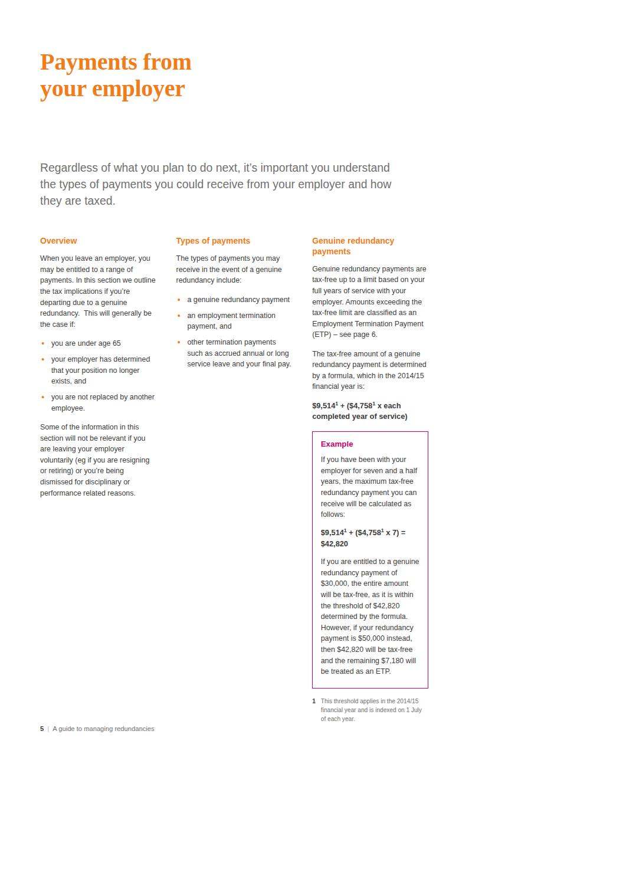Payments from
your employer
Regardless of what you plan to do next, it’s important you understand the types of payments you could receive from your employer and how they are taxed.
Overview
When you leave an employer, you may be entitled to a range of payments. In this section we outline the tax implications if you’re departing due to a genuine redundancy. This will generally be the case if:
you are under age 65
your employer has determined that your position no longer exists, and
you are not replaced by another employee.
Some of the information in this section will not be relevant if you are leaving your employer voluntarily (eg if you are resigning or retiring) or you’re being dismissed for disciplinary or performance related reasons.
Types of payments
The types of payments you may receive in the event of a genuine redundancy include:
a genuine redundancy payment
an employment termination payment, and
other termination payments such as accrued annual or long service leave and your final pay.
Genuine redundancy payments
Genuine redundancy payments are tax-free up to a limit based on your full years of service with your employer. Amounts exceeding the tax-free limit are classified as an Employment Termination Payment (ETP) – see page 6.
The tax-free amount of a genuine redundancy payment is determined by a formuIa, which in the 2014/15 financial year is:
$9,5141 + ($4,7581 x each completed year of service)
Example
If you have been with your employer for seven and a half years, the maximum tax-free redundancy payment you can receive will be calculated as follows:
$9,5141 + ($4,7581 x 7) = $42,820
If you are entitled to a genuine redundancy payment of $30,000, the entire amount will be tax-free, as it is within the threshold of $42,820 determined by the formula. However, if your redundancy payment is $50,000 instead, then $42,820 will be tax-free and the remaining $7,180 will be treated as an ETP.
1 This threshold applies in the 2014/15 financial year and is indexed on 1 July of each year.
5|A guide to managing redundancies